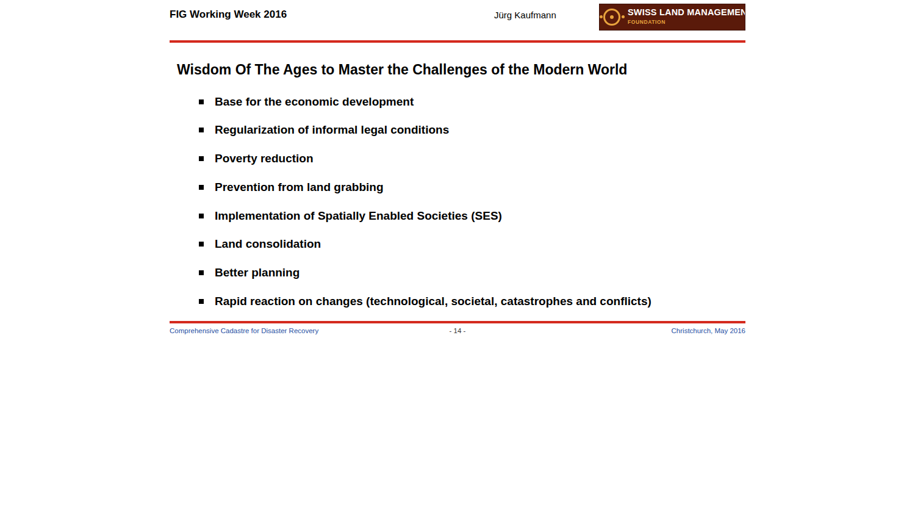FIG Working Week 2016 Jürg Kaufmann
SWISS LAND MANAGEMENT FOUNDATION
Wisdom Of The Ages to Master the Challenges of the Modern World
Base for the economic development
Regularization of informal legal conditions
Poverty reduction
Prevention from land grabbing
Implementation of Spatially Enabled Societies (SES)
Land consolidation
Better planning
Rapid reaction on changes (technological, societal, catastrophes and conflicts)
Comprehensive Cadastre for Disaster Recovery - 14 - Christchurch, May 2016